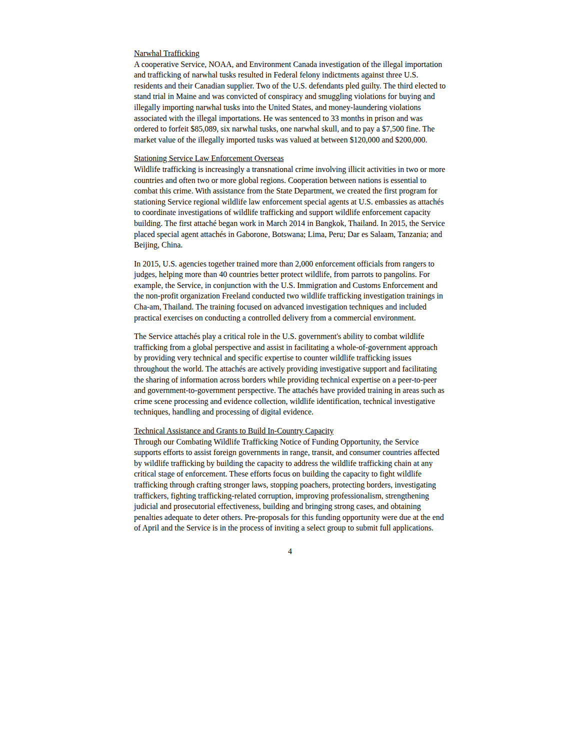Narwhal Trafficking
A cooperative Service, NOAA, and Environment Canada investigation of the illegal importation and trafficking of narwhal tusks resulted in Federal felony indictments against three U.S. residents and their Canadian supplier. Two of the U.S. defendants pled guilty. The third elected to stand trial in Maine and was convicted of conspiracy and smuggling violations for buying and illegally importing narwhal tusks into the United States, and money-laundering violations associated with the illegal importations. He was sentenced to 33 months in prison and was ordered to forfeit $85,089, six narwhal tusks, one narwhal skull, and to pay a $7,500 fine. The market value of the illegally imported tusks was valued at between $120,000 and $200,000.
Stationing Service Law Enforcement Overseas
Wildlife trafficking is increasingly a transnational crime involving illicit activities in two or more countries and often two or more global regions. Cooperation between nations is essential to combat this crime. With assistance from the State Department, we created the first program for stationing Service regional wildlife law enforcement special agents at U.S. embassies as attachés to coordinate investigations of wildlife trafficking and support wildlife enforcement capacity building. The first attaché began work in March 2014 in Bangkok, Thailand. In 2015, the Service placed special agent attachés in Gaborone, Botswana; Lima, Peru; Dar es Salaam, Tanzania; and Beijing, China.
In 2015, U.S. agencies together trained more than 2,000 enforcement officials from rangers to judges, helping more than 40 countries better protect wildlife, from parrots to pangolins. For example, the Service, in conjunction with the U.S. Immigration and Customs Enforcement and the non-profit organization Freeland conducted two wildlife trafficking investigation trainings in Cha-am, Thailand. The training focused on advanced investigation techniques and included practical exercises on conducting a controlled delivery from a commercial environment.
The Service attachés play a critical role in the U.S. government's ability to combat wildlife trafficking from a global perspective and assist in facilitating a whole-of-government approach by providing very technical and specific expertise to counter wildlife trafficking issues throughout the world. The attachés are actively providing investigative support and facilitating the sharing of information across borders while providing technical expertise on a peer-to-peer and government-to-government perspective. The attachés have provided training in areas such as crime scene processing and evidence collection, wildlife identification, technical investigative techniques, handling and processing of digital evidence.
Technical Assistance and Grants to Build In-Country Capacity
Through our Combating Wildlife Trafficking Notice of Funding Opportunity, the Service supports efforts to assist foreign governments in range, transit, and consumer countries affected by wildlife trafficking by building the capacity to address the wildlife trafficking chain at any critical stage of enforcement. These efforts focus on building the capacity to fight wildlife trafficking through crafting stronger laws, stopping poachers, protecting borders, investigating traffickers, fighting trafficking-related corruption, improving professionalism, strengthening judicial and prosecutorial effectiveness, building and bringing strong cases, and obtaining penalties adequate to deter others. Pre-proposals for this funding opportunity were due at the end of April and the Service is in the process of inviting a select group to submit full applications.
4